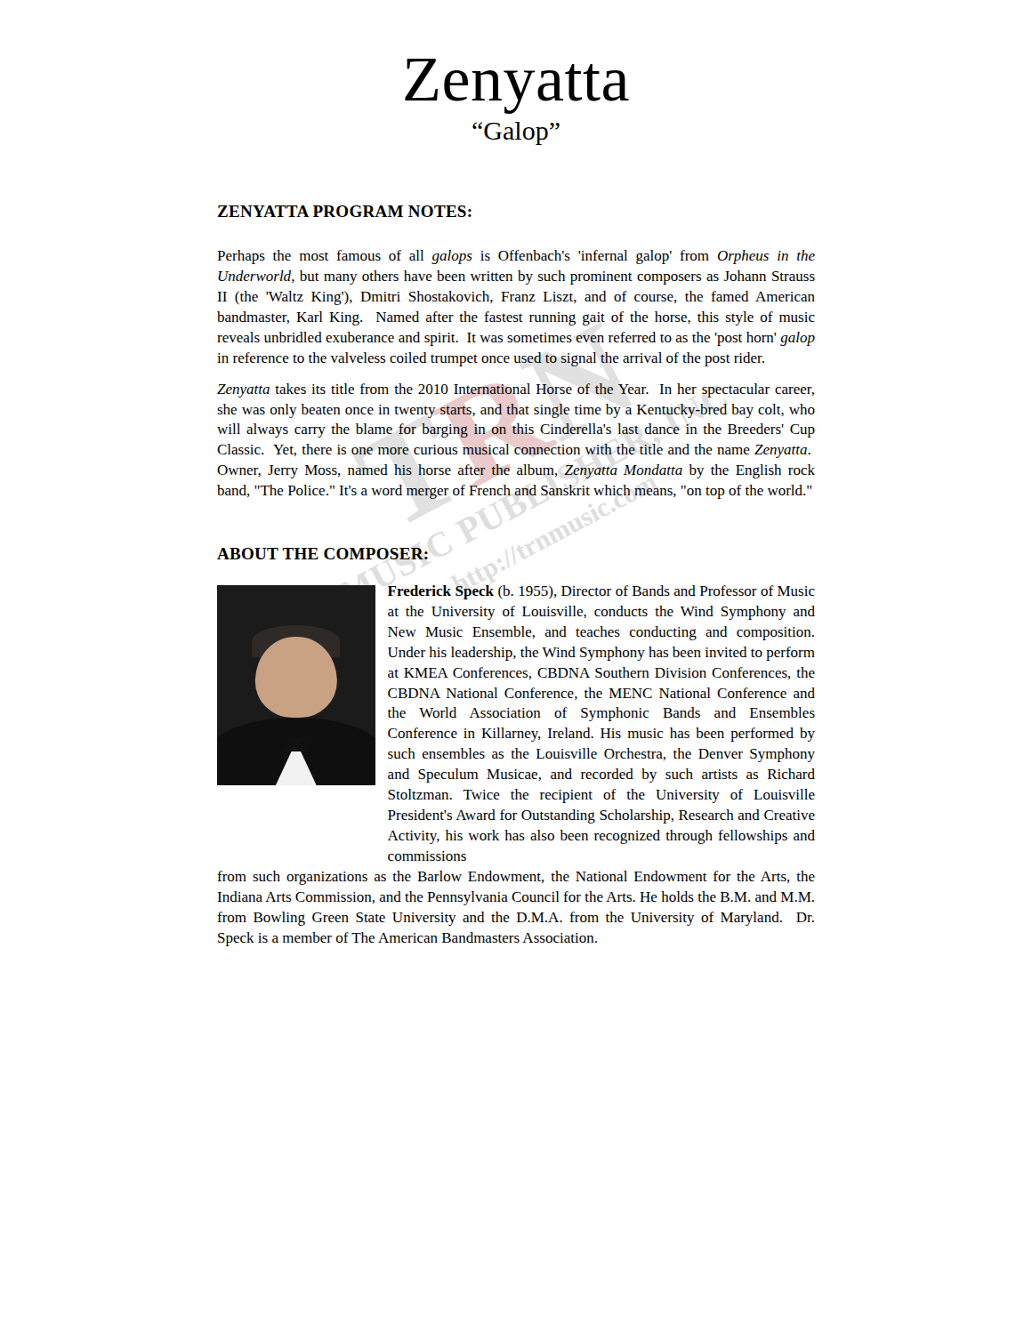TRN
MUSIC PUBLISHER, INC
http://trnmusic.com
Zenyatta
“Galop”
ZENYATTA PROGRAM NOTES:
Perhaps the most famous of all galops is Offenbach's 'infernal galop' from Orpheus in the Underworld, but many others have been written by such prominent composers as Johann Strauss II (the 'Waltz King'), Dmitri Shostakovich, Franz Liszt, and of course, the famed American bandmaster, Karl King. Named after the fastest running gait of the horse, this style of music reveals unbridled exuberance and spirit. It was sometimes even referred to as the 'post horn' galop in reference to the valveless coiled trumpet once used to signal the arrival of the post rider.
Zenyatta takes its title from the 2010 International Horse of the Year. In her spectacular career, she was only beaten once in twenty starts, and that single time by a Kentucky-bred bay colt, who will always carry the blame for barging in on this Cinderella's last dance in the Breeders' Cup Classic. Yet, there is one more curious musical connection with the title and the name Zenyatta. Owner, Jerry Moss, named his horse after the album, Zenyatta Mondatta by the English rock band, "The Police." It's a word merger of French and Sanskrit which means, "on top of the world."
ABOUT THE COMPOSER:
Frederick Speck (b. 1955), Director of Bands and Professor of Music at the University of Louisville, conducts the Wind Symphony and New Music Ensemble, and teaches conducting and composition. Under his leadership, the Wind Symphony has been invited to perform at KMEA Conferences, CBDNA Southern Division Conferences, the CBDNA National Conference, the MENC National Conference and the World Association of Symphonic Bands and Ensembles Conference in Killarney, Ireland. His music has been performed by such ensembles as the Louisville Orchestra, the Denver Symphony and Speculum Musicae, and recorded by such artists as Richard Stoltzman. Twice the recipient of the University of Louisville President's Award for Outstanding Scholarship, Research and Creative Activity, his work has also been recognized through fellowships and commissions
from such organizations as the Barlow Endowment, the National Endowment for the Arts, the Indiana Arts Commission, and the Pennsylvania Council for the Arts. He holds the B.M. and M.M. from Bowling Green State University and the D.M.A. from the University of Maryland. Dr. Speck is a member of The American Bandmasters Association.